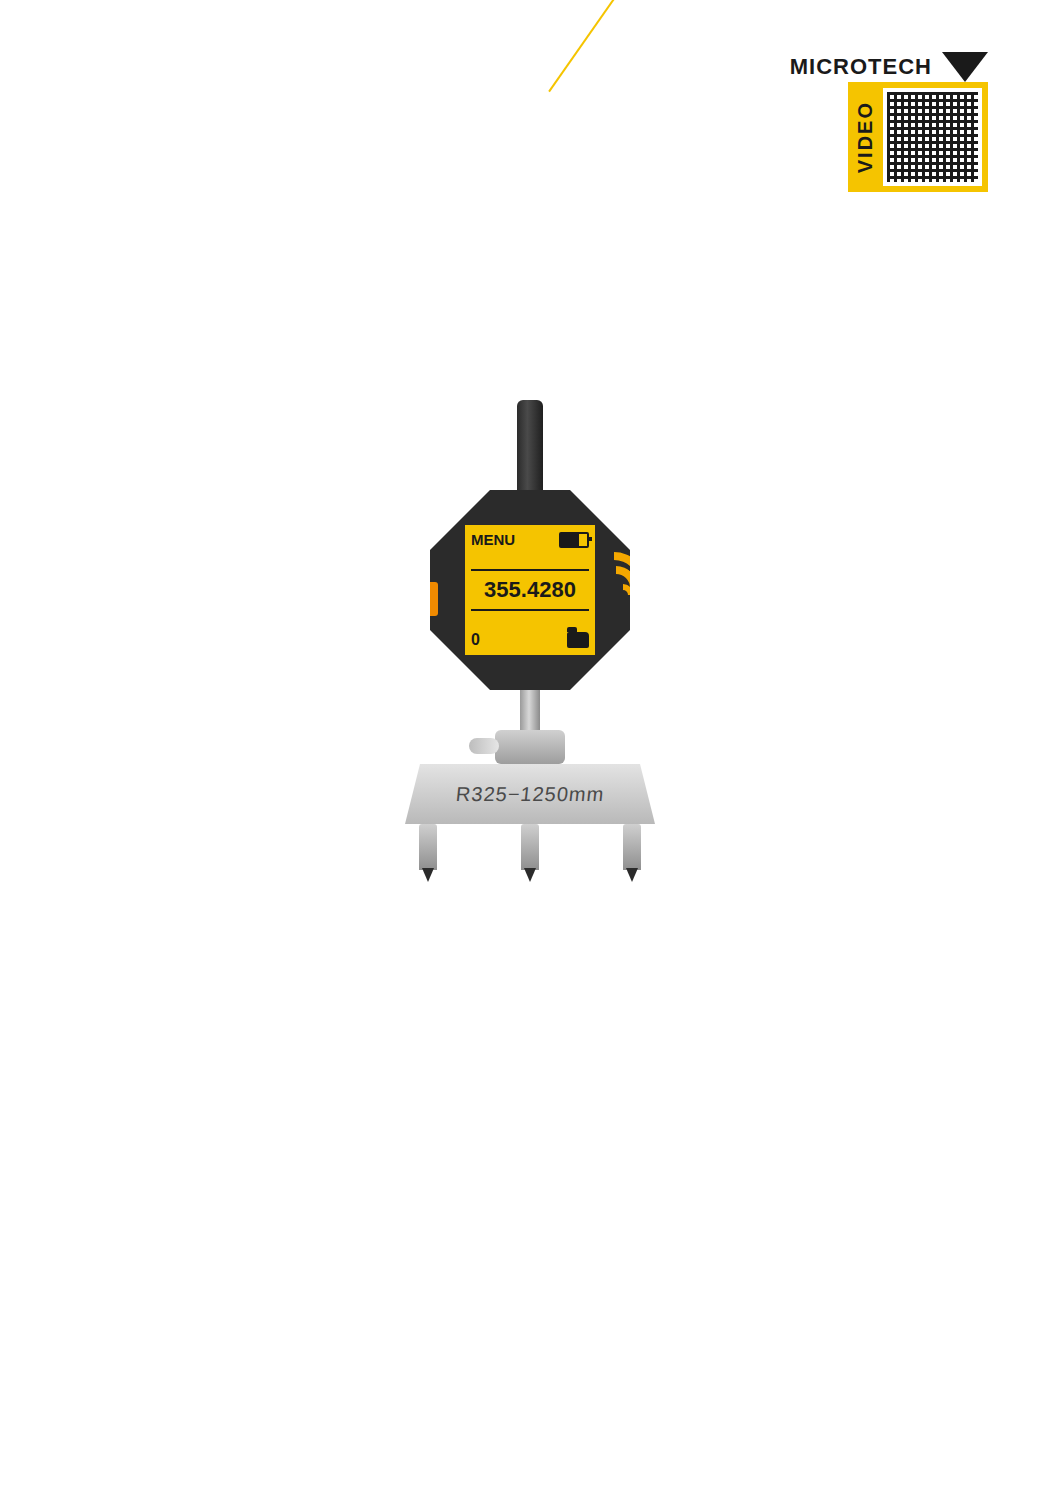MICROTECH
VIDEO
MENU
355.4280
0
R325−1250mm